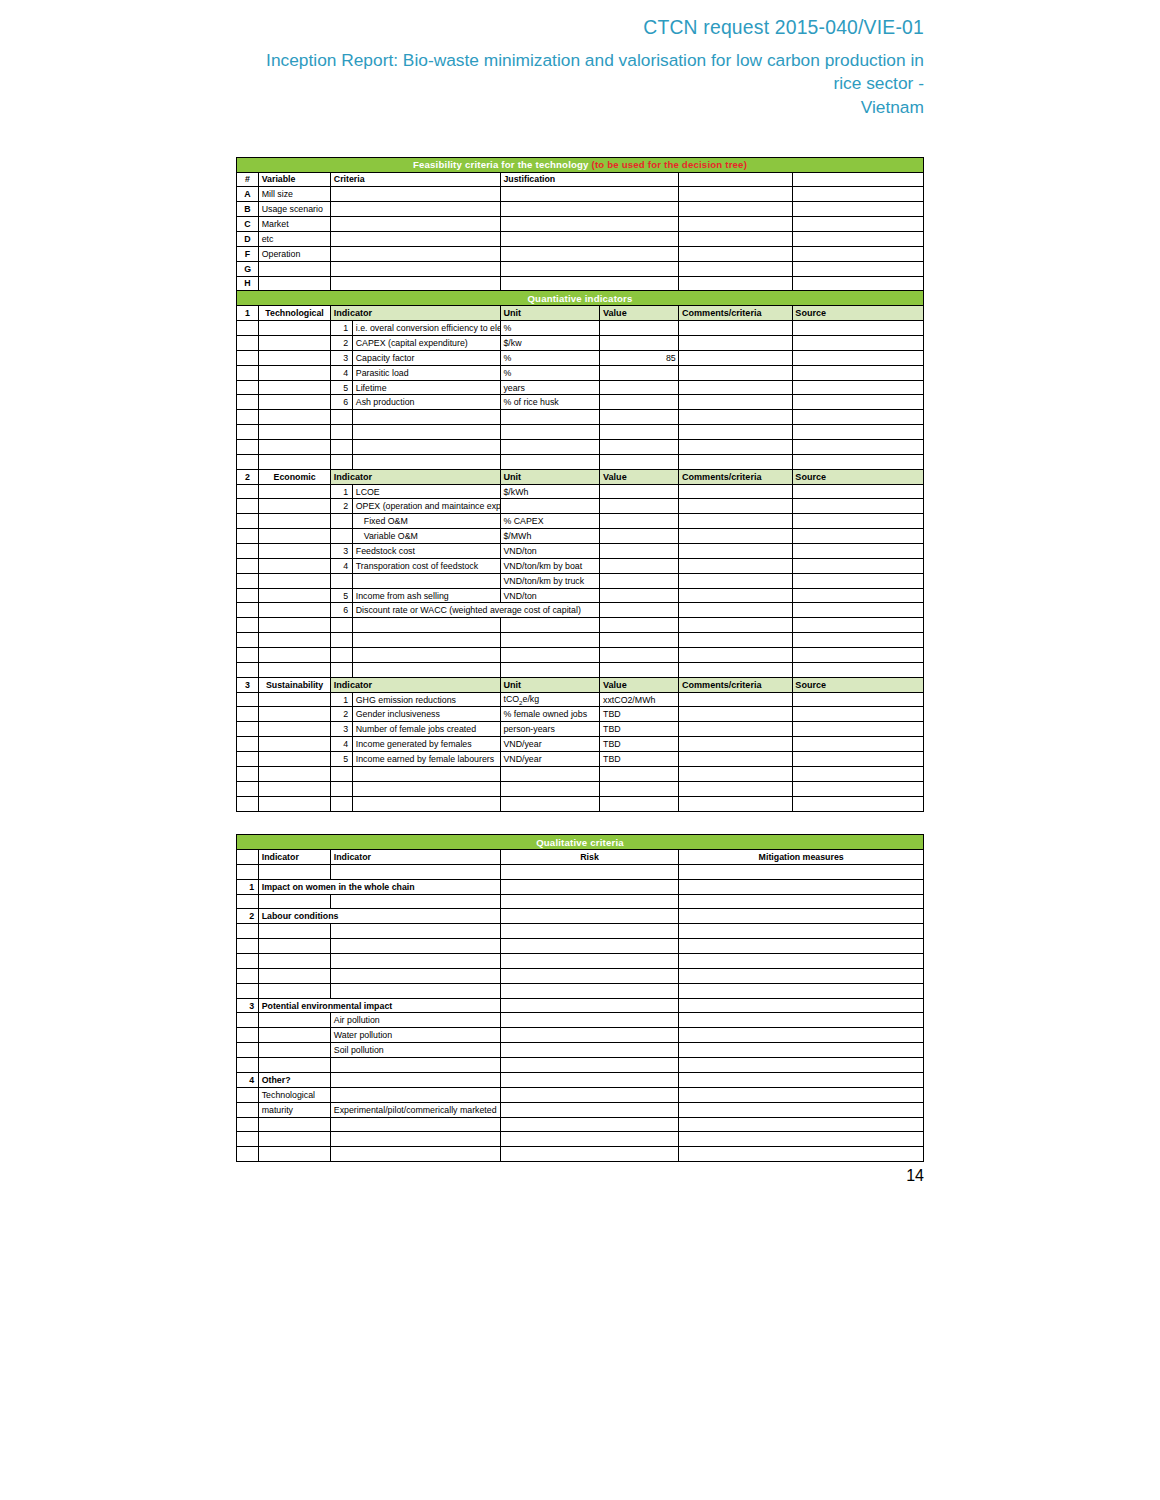CTCN request 2015-040/VIE-01
Inception Report: Bio-waste minimization and valorisation for low carbon production in rice sector -
Vietnam
| Feasibility criteria for the technology (to be used for the decision tree) |
| # | Variable | Criteria | Justification | | |
| A | Mill size | | | | |
| B | Usage scenario | | | | |
| C | Market | | | | |
| D | etc | | | | |
| F | Operation | | | | |
| G | | | | | |
| H | | | | | |
| Quantiative indicators |
| 1 | Technological | Indicator | Unit | Value | Comments/criteria | Source |
| | | 1 | i.e. overal conversion efficiency to electricity | % | | | |
| | | 2 | CAPEX (capital expenditure) | $/kw | | | |
| | | 3 | Capacity factor | % | 85 | | |
| | | 4 | Parasitic load | % | | | |
| | | 5 | Lifetime | years | | | |
| | | 6 | Ash production | % of rice husk | | | |
| 2 | Economic | Indicator | Unit | Value | Comments/criteria | Source |
| | | 1 | LCOE | $/kWh | | | |
| | | 2 | OPEX (operation and maintaince expenditure | | | | |
| | | | Fixed O&M | % CAPEX | | | |
| | | | Variable O&M | $/MWh | | | |
| | | 3 | Feedstock cost | VND/ton | | | |
| | | 4 | Transporation cost of feedstock | VND/ton/km by boat | | | |
| | | | | VND/ton/km by truck | | | |
| | | 5 | Income from ash selling | VND/ton | | | |
| | | 6 | Discount rate or WACC (weighted average cost of capital) | | | |
| 3 | Sustainability | Indicator | Unit | Value | Comments/criteria | Source |
| | | 1 | GHG emission reductions | tCO 2 e/kg | xxtCO2/MWh | | |
| | | 2 | Gender inclusiveness | % female owned jobs | TBD | | |
| | | 3 | Number of female jobs created | person-years | TBD | | |
| | | 4 | Income generated by females | VND/year | TBD | | |
| | | 5 | Income earned by female labourers | VND/year | TBD | | |
| Qualitative criteria |
| | Indicator | Indicator | Risk | Mitigation measures |
| 1 | Impact on women in the whole chain | | |
| 2 | Labour conditions | | |
| 3 | Potential environmental impact | | |
| | | Air pollution | | |
| | | Water pollution | | |
| | | Soil pollution | | |
| 4 | Other? | | | |
| | Technological | | | |
| | maturity | Experimental/pilot/commerically marketed | | |
14